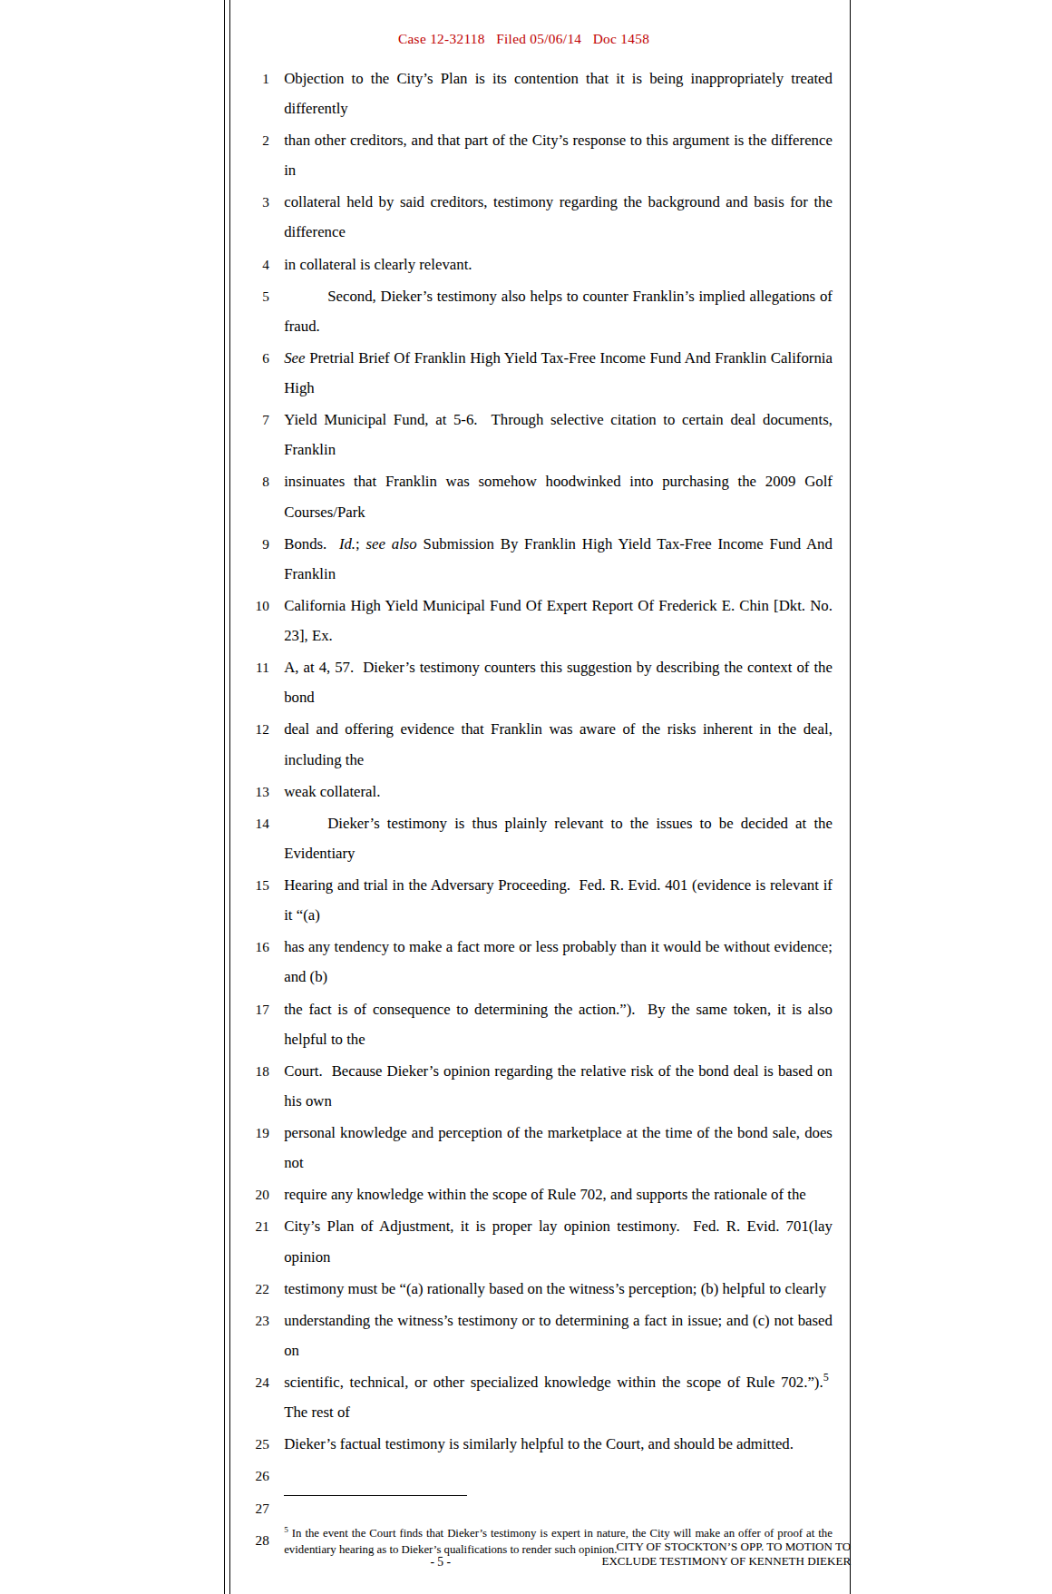Case 12-32118 Filed 05/06/14 Doc 1458
| 1 | Objection to the City’s Plan is its contention that it is being inappropriately treated differently |
| 2 | than other creditors, and that part of the City’s response to this argument is the difference in |
| 3 | collateral held by said creditors, testimony regarding the background and basis for the difference |
| 4 | in collateral is clearly relevant. |
| 5 | Second, Dieker’s testimony also helps to counter Franklin’s implied allegations of fraud. |
| 6 | See Pretrial Brief Of Franklin High Yield Tax-Free Income Fund And Franklin California High |
| 7 | Yield Municipal Fund, at 5-6. Through selective citation to certain deal documents, Franklin |
| 8 | insinuates that Franklin was somehow hoodwinked into purchasing the 2009 Golf Courses/Park |
| 9 | Bonds. Id. ; see also Submission By Franklin High Yield Tax-Free Income Fund And Franklin |
| 10 | California High Yield Municipal Fund Of Expert Report Of Frederick E. Chin [Dkt. No. 23], Ex. |
| 11 | A, at 4, 57. Dieker’s testimony counters this suggestion by describing the context of the bond |
| 12 | deal and offering evidence that Franklin was aware of the risks inherent in the deal, including the |
| 13 | weak collateral. |
| 14 | Dieker’s testimony is thus plainly relevant to the issues to be decided at the Evidentiary |
| 15 | Hearing and trial in the Adversary Proceeding. Fed. R. Evid. 401 (evidence is relevant if it “(a) |
| 16 | has any tendency to make a fact more or less probably than it would be without evidence; and (b) |
| 17 | the fact is of consequence to determining the action.”). By the same token, it is also helpful to the |
| 18 | Court. Because Dieker’s opinion regarding the relative risk of the bond deal is based on his own |
| 19 | personal knowledge and perception of the marketplace at the time of the bond sale, does not |
| 20 | require any knowledge within the scope of Rule 702, and supports the rationale of the |
| 21 | City’s Plan of Adjustment, it is proper lay opinion testimony. Fed. R. Evid. 701(lay opinion |
| 22 | testimony must be “(a) rationally based on the witness’s perception; (b) helpful to clearly |
| 23 | understanding the witness’s testimony or to determining a fact in issue; and (c) not based on |
| 24 | scientific, technical, or other specialized knowledge within the scope of Rule 702.”). 5 The rest of |
| 25 | Dieker’s factual testimony is similarly helpful to the Court, and should be admitted. |
| 26 | |
| 27 | |
| 28 | 5 In the event the Court finds that Dieker’s testimony is expert in nature, the City will make an offer of proof at the evidentiary hearing as to Dieker’s qualifications to render such opinion. |
- 5 -
CITY OF STOCKTON’S OPP. TO MOTION TO
EXCLUDE TESTIMONY OF KENNETH DIEKER